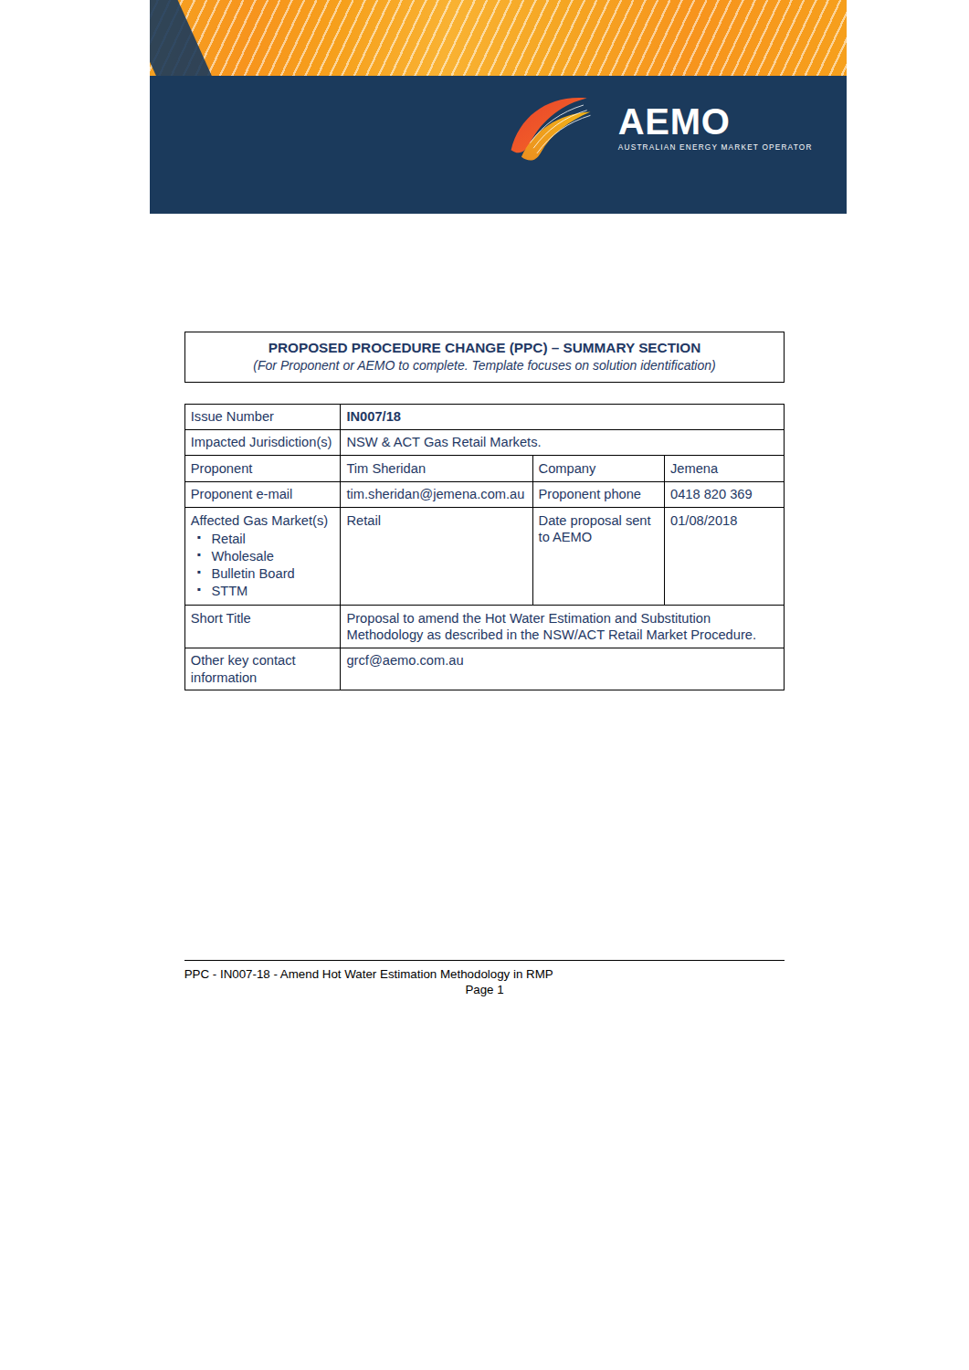AEMO
AUSTRALIAN ENERGY MARKET OPERATOR
PROPOSED PROCEDURE CHANGE (PPC) – SUMMARY SECTION
(For Proponent or AEMO to complete. Template focuses on solution identification)
| Issue Number | IN007/18 |
| Impacted Jurisdiction(s) | NSW & ACT Gas Retail Markets. |
| Proponent | Tim Sheridan | Company | Jemena |
| Proponent e-mail | tim.sheridan@jemena.com.au | Proponent phone | 0418 820 369 |
| Affected Gas Market(s) Retail Wholesale Bulletin Board STTM | Retail | Date proposal sent to AEMO | 01/08/2018 |
| Short Title | Proposal to amend the Hot Water Estimation and Substitution Methodology as described in the NSW/ACT Retail Market Procedure. |
| Other key contact information | grcf@aemo.com.au |
PPC - IN007-18 - Amend Hot Water Estimation Methodology in RMP
Page 1